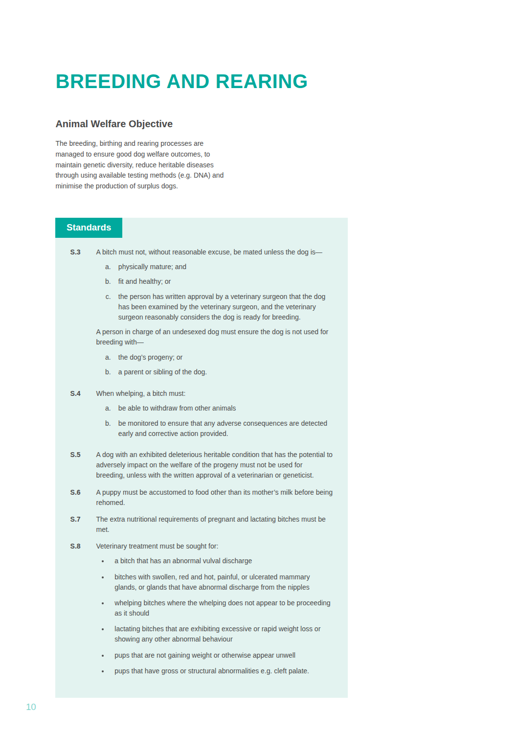Breeding and Rearing
Animal Welfare Objective
The breeding, birthing and rearing processes are managed to ensure good dog welfare outcomes, to maintain genetic diversity, reduce heritable diseases through using available testing methods (e.g. DNA) and minimise the production of surplus dogs.
Standards
| S.3 | A bitch must not, without reasonable excuse, be mated unless the dog is— physically mature; and fit and healthy; or the person has written approval by a veterinary surgeon that the dog has been examined by the veterinary surgeon, and the veterinary surgeon reasonably considers the dog is ready for breeding. A person in charge of an undesexed dog must ensure the dog is not used for breeding with— the dog’s progeny; or a parent or sibling of the dog. |
| S.4 | When whelping, a bitch must: be able to withdraw from other animals be monitored to ensure that any adverse consequences are detected early and corrective action provided. |
| S.5 | A dog with an exhibited deleterious heritable condition that has the potential to adversely impact on the welfare of the progeny must not be used for breeding, unless with the written approval of a veterinarian or geneticist. |
| S.6 | A puppy must be accustomed to food other than its mother’s milk before being rehomed. |
| S.7 | The extra nutritional requirements of pregnant and lactating bitches must be met. |
| S.8 | Veterinary treatment must be sought for: a bitch that has an abnormal vulval discharge bitches with swollen, red and hot, painful, or ulcerated mammary glands, or glands that have abnormal discharge from the nipples whelping bitches where the whelping does not appear to be proceeding as it should lactating bitches that are exhibiting excessive or rapid weight loss or showing any other abnormal behaviour pups that are not gaining weight or otherwise appear unwell pups that have gross or structural abnormalities e.g. cleft palate. |
10